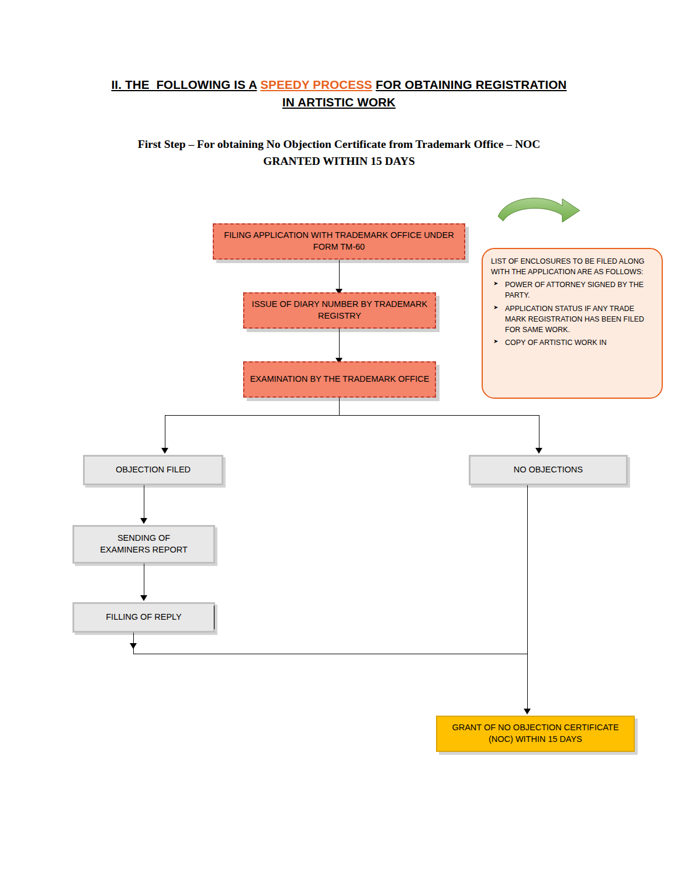II. THE FOLLOWING IS A SPEEDY PROCESS FOR OBTAINING REGISTRATION
IN ARTISTIC WORK
First Step – For obtaining No Objection Certificate from Trademark Office – NOC
GRANTED WITHIN 15 DAYS
FILING APPLICATION WITH TRADEMARK OFFICE UNDER FORM TM-60
ISSUE OF DIARY NUMBER BY TRADEMARK REGISTRY
EXAMINATION BY THE TRADEMARK OFFICE
LIST OF ENCLOSURES TO BE FILED ALONG WITH THE APPLICATION ARE AS FOLLOWS:
POWER OF ATTORNEY SIGNED BY THE PARTY.
APPLICATION STATUS IF ANY TRADE MARK REGISTRATION HAS BEEN FILED FOR SAME WORK.
COPY OF ARTISTIC WORK IN
OBJECTION FILED
NO OBJECTIONS
SENDING OF
EXAMINERS REPORT
FILLING OF REPLY
GRANT OF NO OBJECTION CERTIFICATE (NOC) WITHIN 15 DAYS